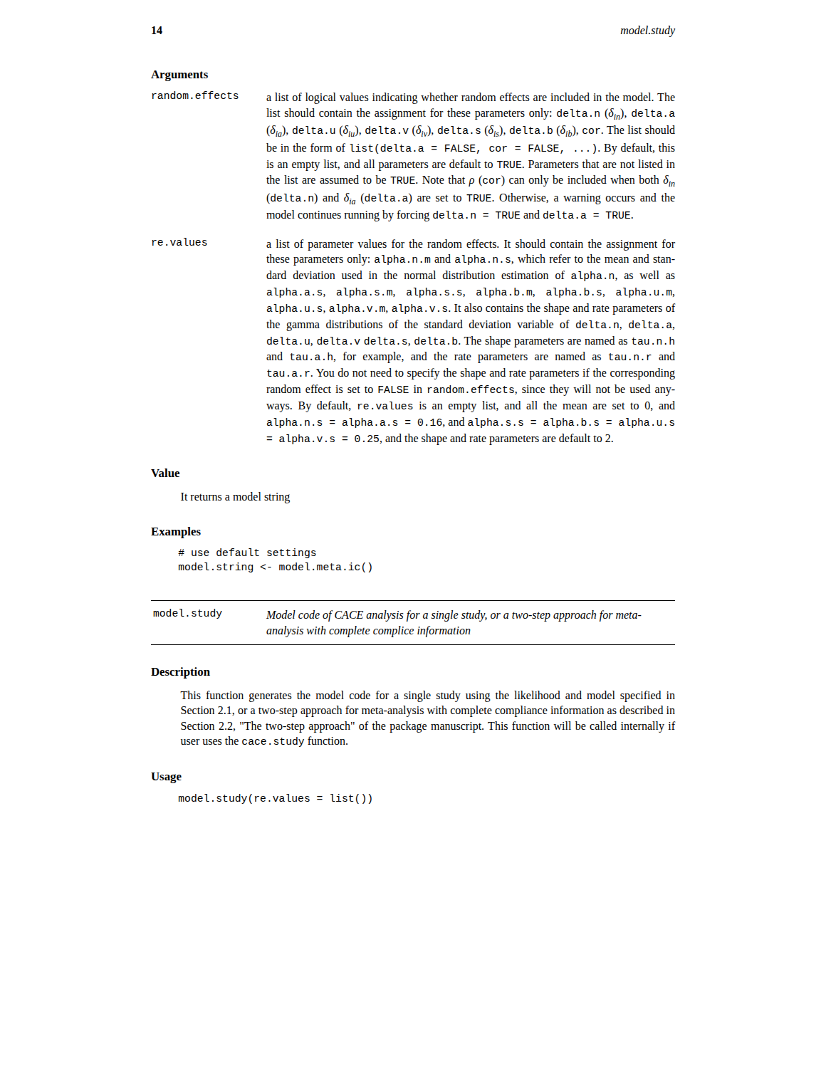14 model.study
Arguments
random.effects
a list of logical values indicating whether random effects are included in the model. The list should contain the assignment for these parameters only: delta.n (δin), delta.a (δia), delta.u (δiu), delta.v (δiv), delta.s (δis), delta.b (δib), cor. The list should be in the form of list(delta.a = FALSE, cor = FALSE, ...). By default, this is an empty list, and all parameters are default to TRUE. Parameters that are not listed in the list are assumed to be TRUE. Note that ρ (cor) can only be included when both δin (delta.n) and δia (delta.a) are set to TRUE. Otherwise, a warning occurs and the model continues running by forcing delta.n = TRUE and delta.a = TRUE.
re.values
a list of parameter values for the random effects. It should contain the assignment for these parameters only: alpha.n.m and alpha.n.s, which refer to the mean and standard deviation used in the normal distribution estimation of alpha.n, as well as alpha.a.s, alpha.s.m, alpha.s.s, alpha.b.m, alpha.b.s, alpha.u.m, alpha.u.s, alpha.v.m, alpha.v.s. It also contains the shape and rate parameters of the gamma distributions of the standard deviation variable of delta.n, delta.a, delta.u, delta.v delta.s, delta.b. The shape parameters are named as tau.n.h and tau.a.h, for example, and the rate parameters are named as tau.n.r and tau.a.r. You do not need to specify the shape and rate parameters if the corresponding random effect is set to FALSE in random.effects, since they will not be used anyways. By default, re.values is an empty list, and all the mean are set to 0, and alpha.n.s = alpha.a.s = 0.16, and alpha.s.s = alpha.b.s = alpha.u.s = alpha.v.s = 0.25, and the shape and rate parameters are default to 2.
Value
It returns a model string
Examples
# use default settings
model.string <- model.meta.ic()
model.study
Model code of CACE analysis for a single study, or a two-step approach for meta-analysis with complete complice information
Description
This function generates the model code for a single study using the likelihood and model specified in Section 2.1, or a two-step approach for meta-analysis with complete compliance information as described in Section 2.2, "The two-step approach" of the package manuscript. This function will be called internally if user uses the cace.study function.
Usage
model.study(re.values = list())